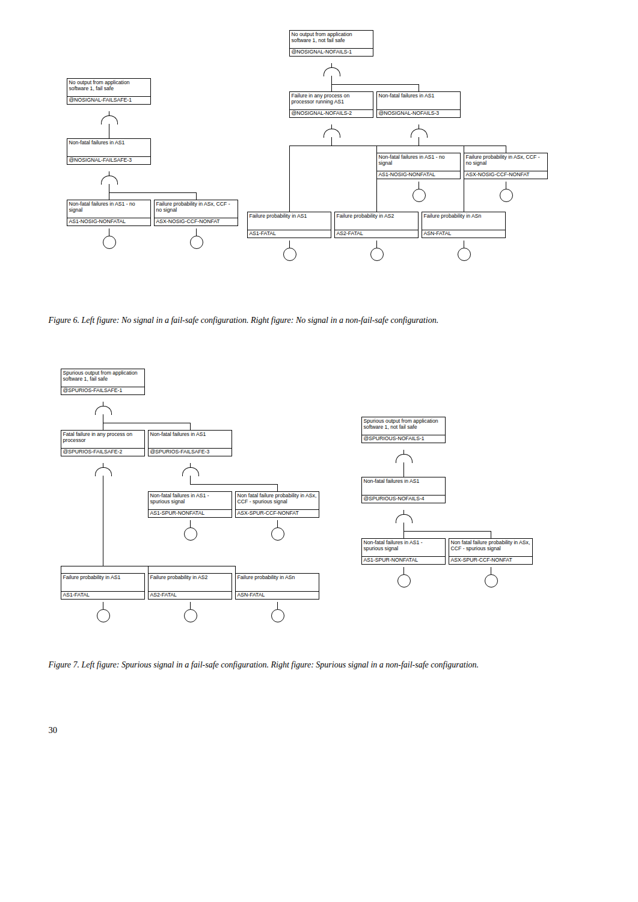FIGURE 6
No output from application software 1, fail safe
@NOSIGNAL-FAILSAFE-1
Non-fatal failures in AS1
@NOSIGNAL-FAILSAFE-3
Non-fatal failures in AS1 - no signal
AS1-NOSIG-NONFATAL
Failure probability in ASx, CCF - no signal
ASX-NOSIG-CCF-NONFAT
No output from application software 1, not fail safe
@NOSIGNAL-NOFAILS-1
Failure in any process on processor running AS1
@NOSIGNAL-NOFAILS-2
Non-fatal failures in AS1
@NOSIGNAL-NOFAILS-3
Non-fatal failures in AS1 - no signal
AS1-NOSIG-NONFATAL
Failure probability in ASx, CCF - no signal
ASX-NOSIG-CCF-NONFAT
Failure probability in AS1
AS1-FATAL
Failure probability in AS2
AS2-FATAL
Failure probability in ASn
ASN-FATAL
Figure 6. Left figure: No signal in a fail-safe configuration. Right figure: No signal in a non-fail-safe configuration.
FIGURE 7
Spurious output from application software 1, fail safe
@SPURIOS-FAILSAFE-1
Fatal failure in any process on processor
@SPURIOS-FAILSAFE-2
Non-fatal failures in AS1
@SPURIOS-FAILSAFE-3
Non-fatal failures in AS1 - spurious signal
AS1-SPUR-NONFATAL
Non fatal failure probability in ASx, CCF - spurious signal
ASX-SPUR-CCF-NONFAT
Failure probability in AS1
AS1-FATAL
Failure probability in AS2
AS2-FATAL
Failure probability in ASn
ASN-FATAL
Spurious output from application software 1, not fail safe
@SPURIOUS-NOFAILS-1
Non-fatal failures in AS1
@SPURIOUS-NOFAILS-4
Non-fatal failures in AS1 - spurious signal
AS1-SPUR-NONFATAL
Non fatal failure probability in ASx, CCF - spurious signal
ASX-SPUR-CCF-NONFAT
Figure 7. Left figure: Spurious signal in a fail-safe configuration. Right figure: Spurious signal in a non-fail-safe configuration.
30